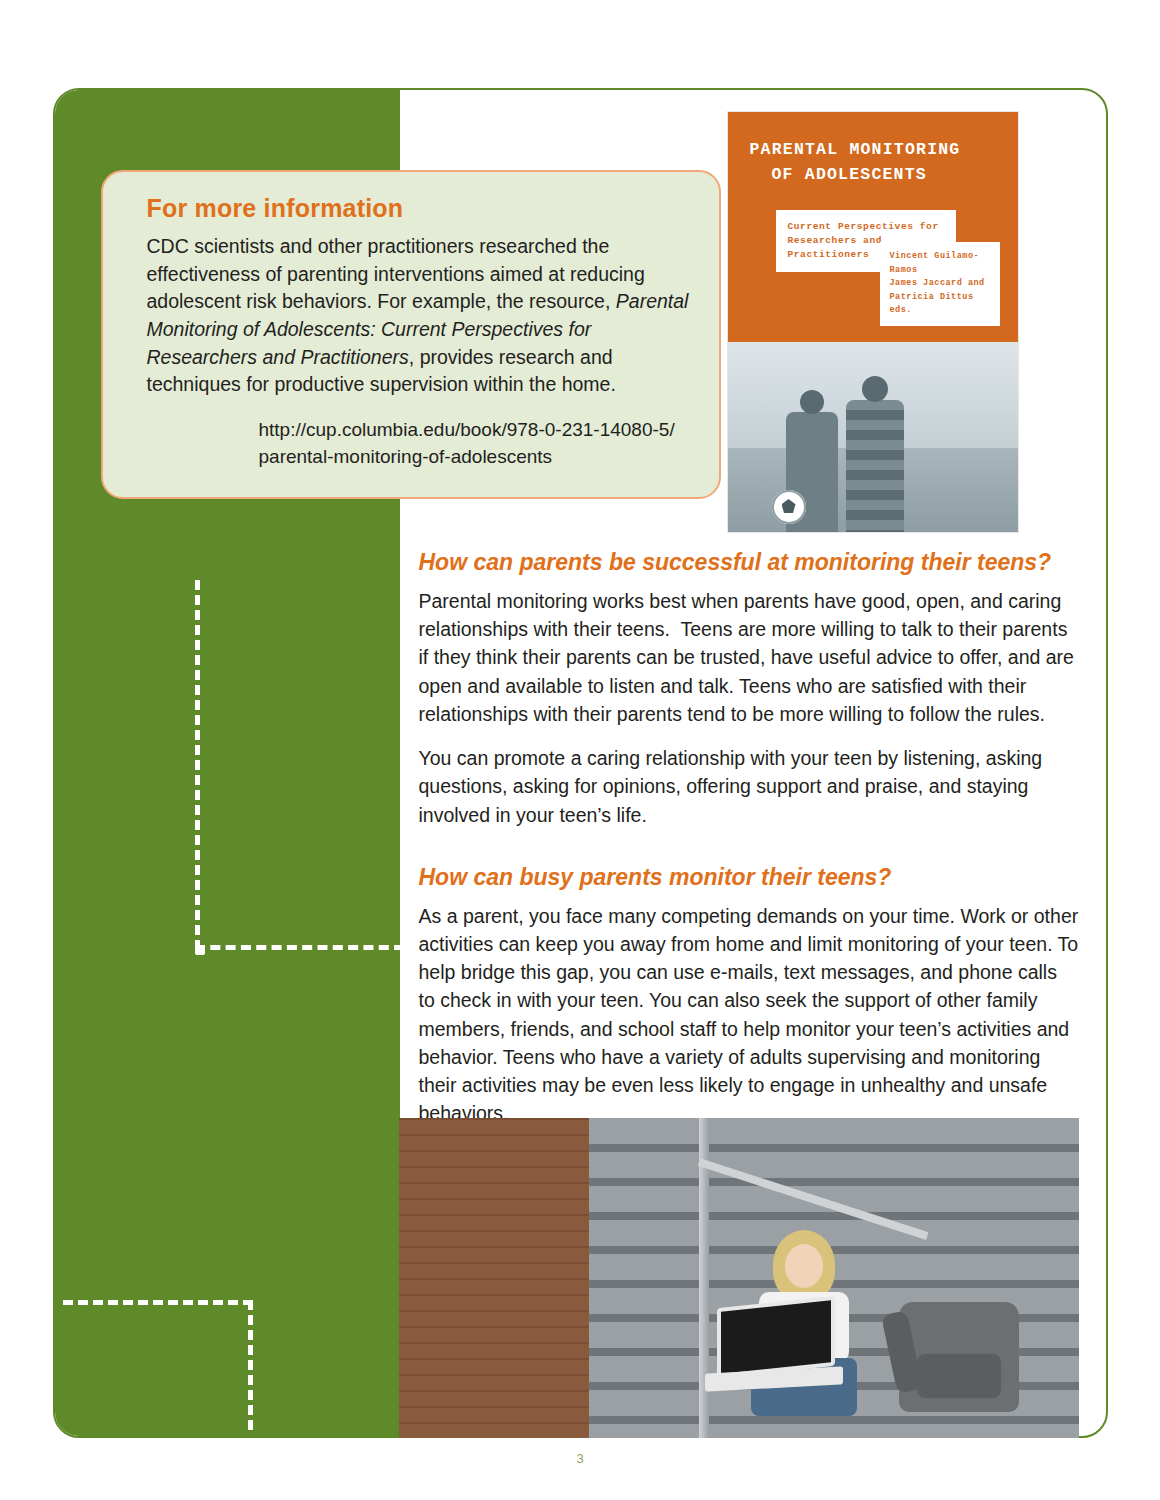PARENTAL MONITORING
OF ADOLESCENTS
Current Perspectives for
Researchers and Practitioners
Vincent Guilamo-Ramos
James Jaccard and
Patricia Dittus eds.
For more information
CDC scientists and other practitioners researched the effectiveness of parenting interventions aimed at reducing adolescent risk behaviors. For example, the resource, Parental Monitoring of Adolescents: Current Perspectives for Researchers and Practitioners, provides research and techniques for productive supervision within the home.
http://cup.columbia.edu/book/978-0-231-14080-5/
parental-monitoring-of-adolescents
How can parents be successful at monitoring their teens?
Parental monitoring works best when parents have good, open, and caring relationships with their teens. Teens are more willing to talk to their parents if they think their parents can be trusted, have useful advice to offer, and are open and available to listen and talk. Teens who are satisfied with their relationships with their parents tend to be more willing to follow the rules.
You can promote a caring relationship with your teen by listening, asking questions, asking for opinions, offering support and praise, and staying involved in your teen’s life.
How can busy parents monitor their teens?
As a parent, you face many competing demands on your time. Work or other activities can keep you away from home and limit monitoring of your teen. To help bridge this gap, you can use e-mails, text messages, and phone calls to check in with your teen. You can also seek the support of other family members, friends, and school staff to help monitor your teen’s activities and behavior. Teens who have a variety of adults supervising and monitoring their activities may be even less likely to engage in unhealthy and unsafe behaviors.
3